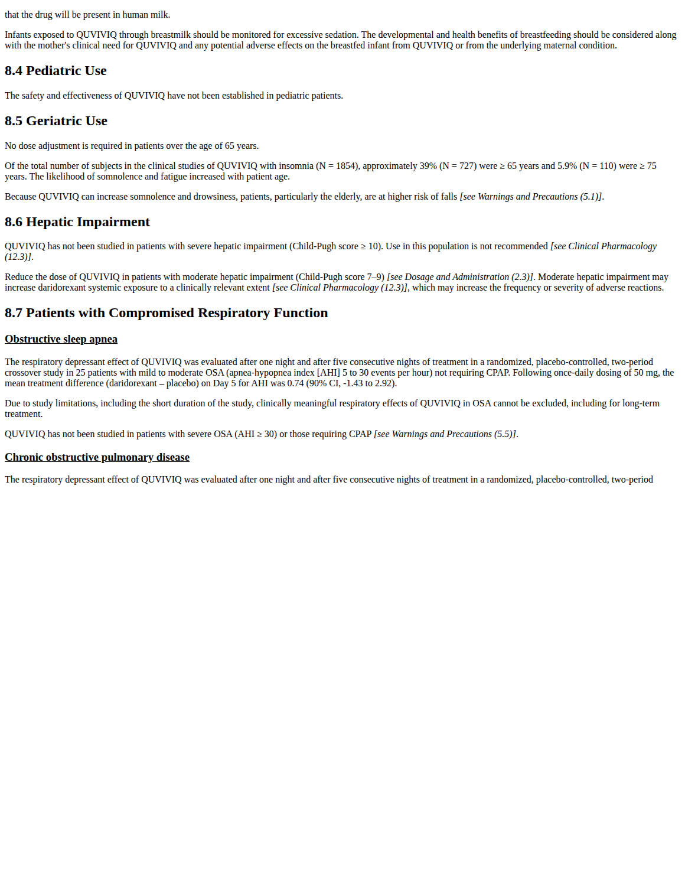that the drug will be present in human milk.
Infants exposed to QUVIVIQ through breastmilk should be monitored for excessive sedation. The developmental and health benefits of breastfeeding should be considered along with the mother's clinical need for QUVIVIQ and any potential adverse effects on the breastfed infant from QUVIVIQ or from the underlying maternal condition.
8.4 Pediatric Use
The safety and effectiveness of QUVIVIQ have not been established in pediatric patients.
8.5 Geriatric Use
No dose adjustment is required in patients over the age of 65 years.
Of the total number of subjects in the clinical studies of QUVIVIQ with insomnia (N = 1854), approximately 39% (N = 727) were ≥ 65 years and 5.9% (N = 110) were ≥ 75 years. The likelihood of somnolence and fatigue increased with patient age.
Because QUVIVIQ can increase somnolence and drowsiness, patients, particularly the elderly, are at higher risk of falls [see Warnings and Precautions (5.1)].
8.6 Hepatic Impairment
QUVIVIQ has not been studied in patients with severe hepatic impairment (Child-Pugh score ≥ 10). Use in this population is not recommended [see Clinical Pharmacology (12.3)].
Reduce the dose of QUVIVIQ in patients with moderate hepatic impairment (Child-Pugh score 7–9) [see Dosage and Administration (2.3)]. Moderate hepatic impairment may increase daridorexant systemic exposure to a clinically relevant extent [see Clinical Pharmacology (12.3)], which may increase the frequency or severity of adverse reactions.
8.7 Patients with Compromised Respiratory Function
Obstructive sleep apnea
The respiratory depressant effect of QUVIVIQ was evaluated after one night and after five consecutive nights of treatment in a randomized, placebo-controlled, two-period crossover study in 25 patients with mild to moderate OSA (apnea-hypopnea index [AHI] 5 to 30 events per hour) not requiring CPAP. Following once-daily dosing of 50 mg, the mean treatment difference (daridorexant – placebo) on Day 5 for AHI was 0.74 (90% CI, -1.43 to 2.92).
Due to study limitations, including the short duration of the study, clinically meaningful respiratory effects of QUVIVIQ in OSA cannot be excluded, including for long-term treatment.
QUVIVIQ has not been studied in patients with severe OSA (AHI ≥ 30) or those requiring CPAP [see Warnings and Precautions (5.5)].
Chronic obstructive pulmonary disease
The respiratory depressant effect of QUVIVIQ was evaluated after one night and after five consecutive nights of treatment in a randomized, placebo-controlled, two-period